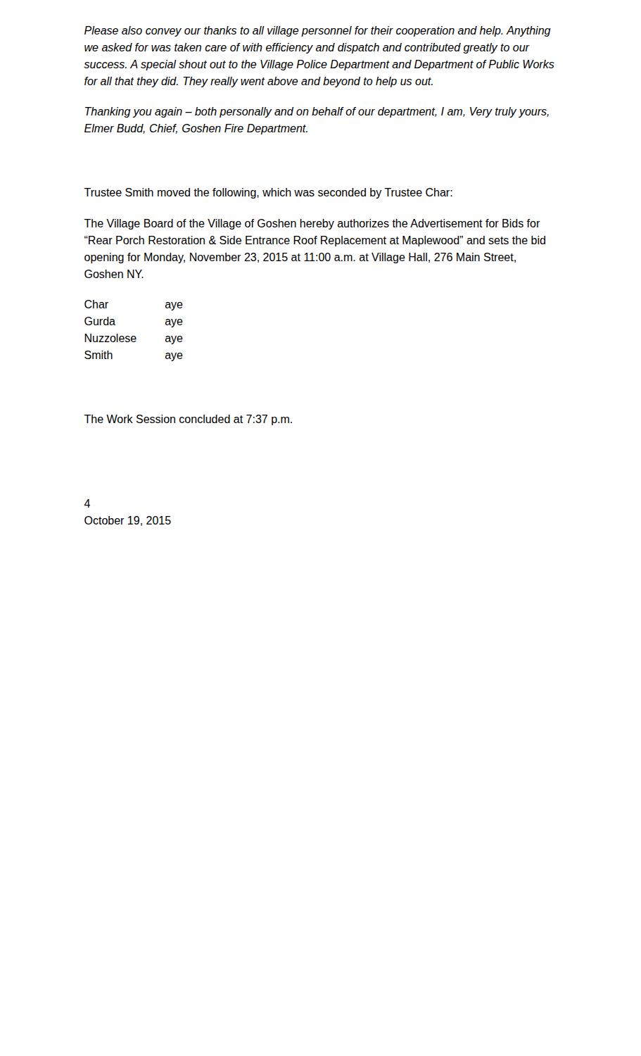Please also convey our thanks to all village personnel for their cooperation and help. Anything we asked for was taken care of with efficiency and dispatch and contributed greatly to our success. A special shout out to the Village Police Department and Department of Public Works for all that they did. They really went above and beyond to help us out.
Thanking you again – both personally and on behalf of our department, I am, Very truly yours, Elmer Budd, Chief, Goshen Fire Department.
Trustee Smith moved the following, which was seconded by Trustee Char:
The Village Board of the Village of Goshen hereby authorizes the Advertisement for Bids for “Rear Porch Restoration & Side Entrance Roof Replacement at Maplewood” and sets the bid opening for Monday, November 23, 2015 at 11:00 a.m. at Village Hall, 276 Main Street, Goshen NY.
| Char | aye |
| Gurda | aye |
| Nuzzolese | aye |
| Smith | aye |
The Work Session concluded at 7:37 p.m.
4
October 19, 2015